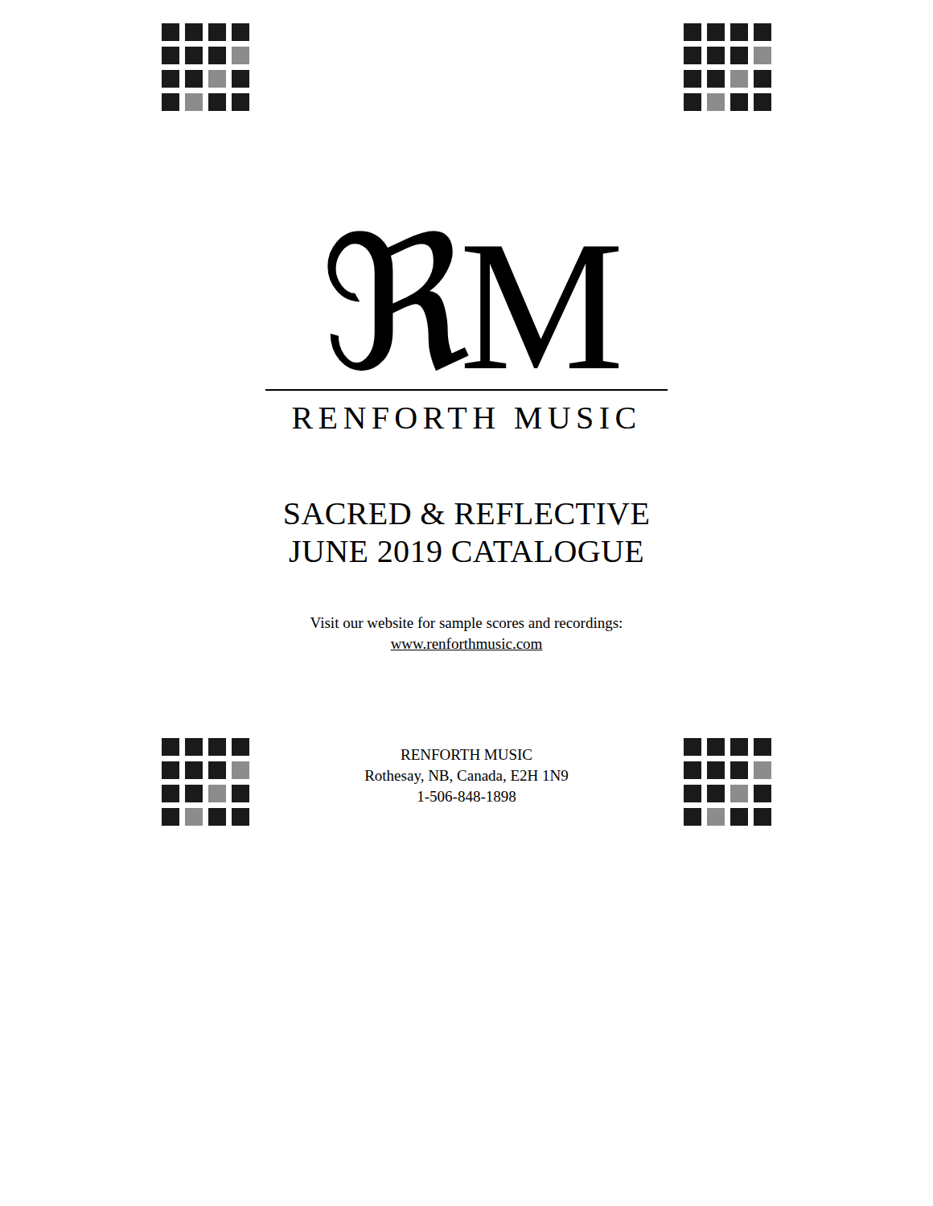ℜM
RENFORTH MUSIC
SACRED & REFLECTIVE
JUNE 2019 CATALOGUE
Visit our website for sample scores and recordings:
www.renforthmusic.com
RENFORTH MUSIC
Rothesay, NB, Canada, E2H 1N9
1-506-848-1898